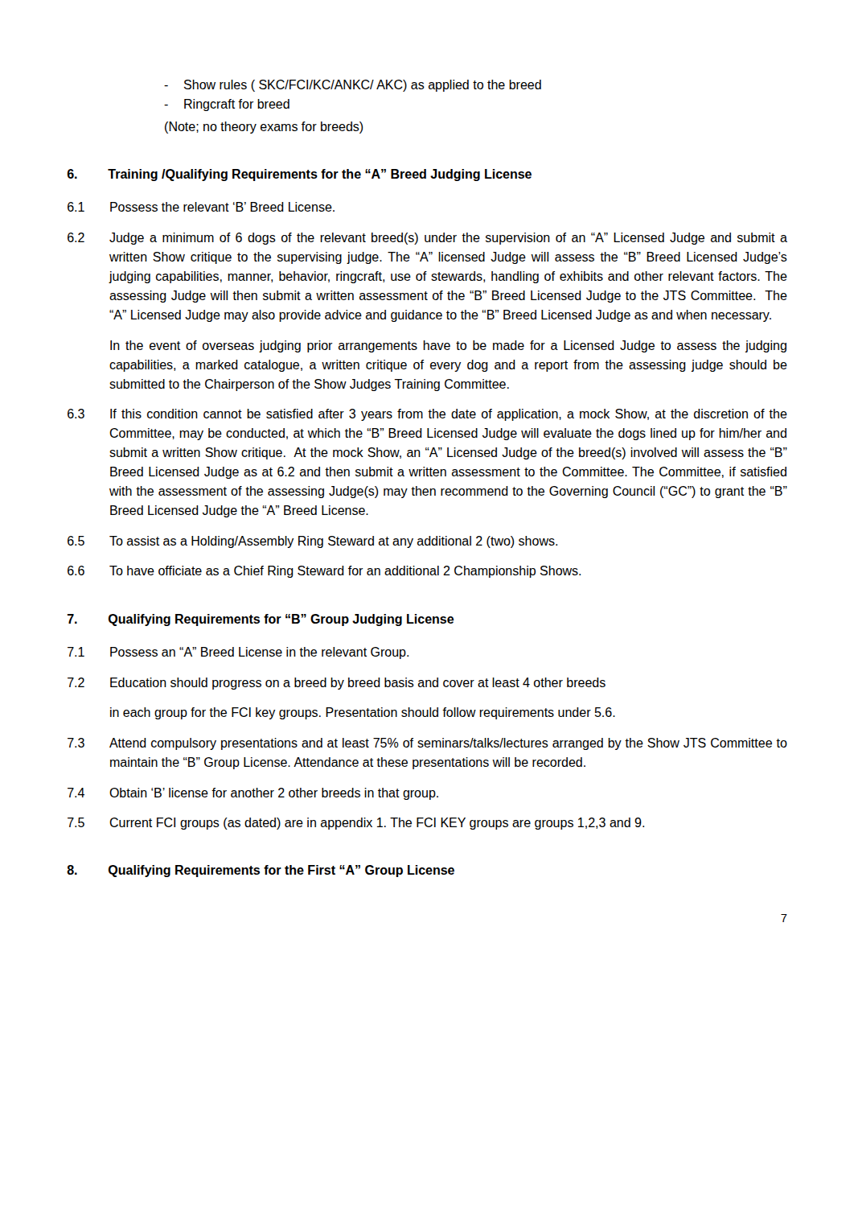-Show rules ( SKC/FCI/KC/ANKC/ AKC) as applied to the breed
-Ringcraft for breed
(Note; no theory exams for breeds)
6. Training /Qualifying Requirements for the “A” Breed Judging License
6.1
Possess the relevant ‘B’ Breed License.
6.2
Judge a minimum of 6 dogs of the relevant breed(s) under the supervision of an “A” Licensed Judge and submit a written Show critique to the supervising judge. The “A” licensed Judge will assess the “B” Breed Licensed Judge’s judging capabilities, manner, behavior, ringcraft, use of stewards, handling of exhibits and other relevant factors. The assessing Judge will then submit a written assessment of the “B” Breed Licensed Judge to the JTS Committee. The “A” Licensed Judge may also provide advice and guidance to the “B” Breed Licensed Judge as and when necessary.
In the event of overseas judging prior arrangements have to be made for a Licensed Judge to assess the judging capabilities, a marked catalogue, a written critique of every dog and a report from the assessing judge should be submitted to the Chairperson of the Show Judges Training Committee.
6.3
If this condition cannot be satisfied after 3 years from the date of application, a mock Show, at the discretion of the Committee, may be conducted, at which the “B” Breed Licensed Judge will evaluate the dogs lined up for him/her and submit a written Show critique. At the mock Show, an “A” Licensed Judge of the breed(s) involved will assess the “B” Breed Licensed Judge as at 6.2 and then submit a written assessment to the Committee. The Committee, if satisfied with the assessment of the assessing Judge(s) may then recommend to the Governing Council (“GC”) to grant the “B” Breed Licensed Judge the “A” Breed License.
6.5
To assist as a Holding/Assembly Ring Steward at any additional 2 (two) shows.
6.6
To have officiate as a Chief Ring Steward for an additional 2 Championship Shows.
7. Qualifying Requirements for “B” Group Judging License
7.1
Possess an “A” Breed License in the relevant Group.
7.2
Education should progress on a breed by breed basis and cover at least 4 other breeds
in each group for the FCI key groups. Presentation should follow requirements under 5.6.
7.3
Attend compulsory presentations and at least 75% of seminars/talks/lectures arranged by the Show JTS Committee to maintain the “B” Group License. Attendance at these presentations will be recorded.
7.4
Obtain ‘B’ license for another 2 other breeds in that group.
7.5
Current FCI groups (as dated) are in appendix 1. The FCI KEY groups are groups 1,2,3 and 9.
8. Qualifying Requirements for the First “A” Group License
7